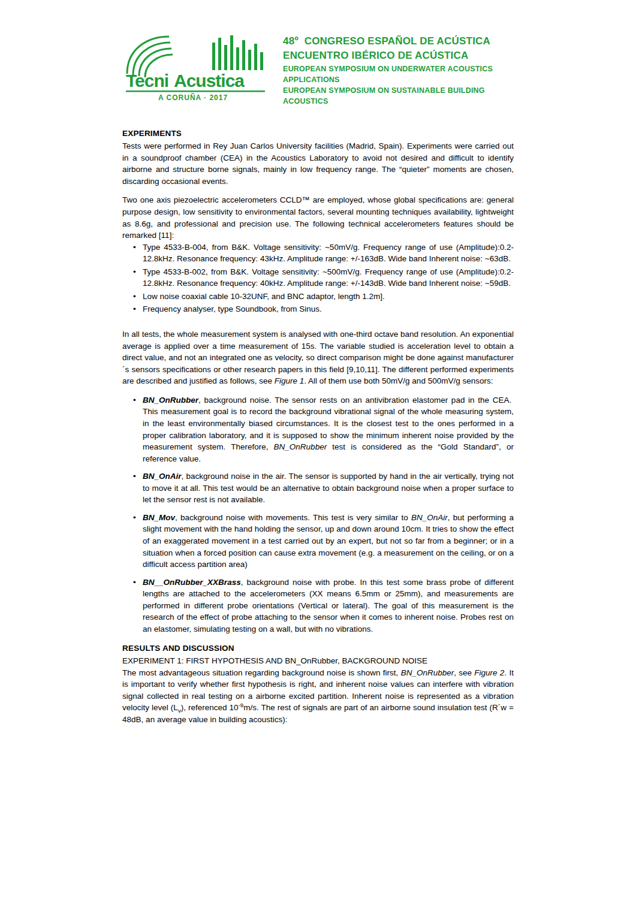Tecni Acustica A CORUÑA · 2017
48º CONGRESO ESPAÑOL DE ACÚSTICA
ENCUENTRO IBÉRICO DE ACÚSTICA
EUROPEAN SYMPOSIUM ON UNDERWATER ACOUSTICS
APPLICATIONS
EUROPEAN SYMPOSIUM ON SUSTAINABLE BUILDING
ACOUSTICS
EXPERIMENTS
Tests were performed in Rey Juan Carlos University facilities (Madrid, Spain). Experiments were carried out in a soundproof chamber (CEA) in the Acoustics Laboratory to avoid not desired and difficult to identify airborne and structure borne signals, mainly in low frequency range. The “quieter” moments are chosen, discarding occasional events.
Two one axis piezoelectric accelerometers CCLD™ are employed, whose global specifications are: general purpose design, low sensitivity to environmental factors, several mounting techniques availability, lightweight as 8.6g, and professional and precision use. The following technical accelerometers features should be remarked [11]:
Type 4533-B-004, from B&K. Voltage sensitivity: ~50mV/g. Frequency range of use (Amplitude):0.2-12.8kHz. Resonance frequency: 43kHz. Amplitude range: +/-163dB. Wide band Inherent noise: ~63dB.
Type 4533-B-002, from B&K. Voltage sensitivity: ~500mV/g. Frequency range of use (Amplitude):0.2-12.8kHz. Resonance frequency: 40kHz. Amplitude range: +/-143dB. Wide band Inherent noise: ~59dB.
Low noise coaxial cable 10-32UNF, and BNC adaptor, length 1.2m].
Frequency analyser, type Soundbook, from Sinus.
In all tests, the whole measurement system is analysed with one-third octave band resolution. An exponential average is applied over a time measurement of 15s. The variable studied is acceleration level to obtain a direct value, and not an integrated one as velocity, so direct comparison might be done against manufacturer´s sensors specifications or other research papers in this field [9,10,11]. The different performed experiments are described and justified as follows, see Figure 1. All of them use both 50mV/g and 500mV/g sensors:
BN_OnRubber, background noise. The sensor rests on an antivibration elastomer pad in the CEA. This measurement goal is to record the background vibrational signal of the whole measuring system, in the least environmentally biased circumstances. It is the closest test to the ones performed in a proper calibration laboratory, and it is supposed to show the minimum inherent noise provided by the measurement system. Therefore, BN_OnRubber test is considered as the “Gold Standard”, or reference value.
BN_OnAir, background noise in the air. The sensor is supported by hand in the air vertically, trying not to move it at all. This test would be an alternative to obtain background noise when a proper surface to let the sensor rest is not available.
BN_Mov, background noise with movements. This test is very similar to BN_OnAir, but performing a slight movement with the hand holding the sensor, up and down around 10cm. It tries to show the effect of an exaggerated movement in a test carried out by an expert, but not so far from a beginner; or in a situation when a forced position can cause extra movement (e.g. a measurement on the ceiling, or on a difficult access partition area)
BN__OnRubber_XXBrass, background noise with probe. In this test some brass probe of different lengths are attached to the accelerometers (XX means 6.5mm or 25mm), and measurements are performed in different probe orientations (Vertical or lateral). The goal of this measurement is the research of the effect of probe attaching to the sensor when it comes to inherent noise. Probes rest on an elastomer, simulating testing on a wall, but with no vibrations.
RESULTS AND DISCUSSION
EXPERIMENT 1: FIRST HYPOTHESIS AND BN_OnRubber, BACKGROUND NOISE
The most advantageous situation regarding background noise is shown first, BN_OnRubber, see Figure 2. It is important to verify whether first hypothesis is right, and inherent noise values can interfere with vibration signal collected in real testing on a airborne excited partition. Inherent noise is represented as a vibration velocity level (Lv), referenced 10-9m/s. The rest of signals are part of an airborne sound insulation test (R´w = 48dB, an average value in building acoustics):